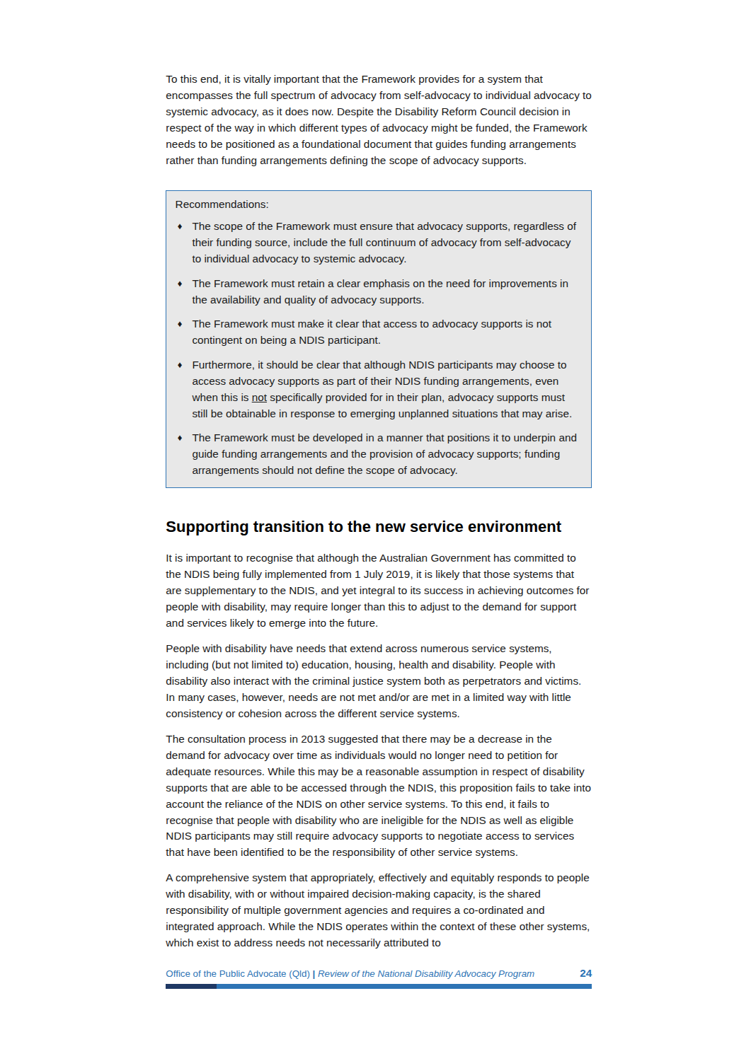To this end, it is vitally important that the Framework provides for a system that encompasses the full spectrum of advocacy from self-advocacy to individual advocacy to systemic advocacy, as it does now. Despite the Disability Reform Council decision in respect of the way in which different types of advocacy might be funded, the Framework needs to be positioned as a foundational document that guides funding arrangements rather than funding arrangements defining the scope of advocacy supports.
Recommendations:
The scope of the Framework must ensure that advocacy supports, regardless of their funding source, include the full continuum of advocacy from self-advocacy to individual advocacy to systemic advocacy.
The Framework must retain a clear emphasis on the need for improvements in the availability and quality of advocacy supports.
The Framework must make it clear that access to advocacy supports is not contingent on being a NDIS participant.
Furthermore, it should be clear that although NDIS participants may choose to access advocacy supports as part of their NDIS funding arrangements, even when this is not specifically provided for in their plan, advocacy supports must still be obtainable in response to emerging unplanned situations that may arise.
The Framework must be developed in a manner that positions it to underpin and guide funding arrangements and the provision of advocacy supports; funding arrangements should not define the scope of advocacy.
Supporting transition to the new service environment
It is important to recognise that although the Australian Government has committed to the NDIS being fully implemented from 1 July 2019, it is likely that those systems that are supplementary to the NDIS, and yet integral to its success in achieving outcomes for people with disability, may require longer than this to adjust to the demand for support and services likely to emerge into the future.
People with disability have needs that extend across numerous service systems, including (but not limited to) education, housing, health and disability. People with disability also interact with the criminal justice system both as perpetrators and victims. In many cases, however, needs are not met and/or are met in a limited way with little consistency or cohesion across the different service systems.
The consultation process in 2013 suggested that there may be a decrease in the demand for advocacy over time as individuals would no longer need to petition for adequate resources. While this may be a reasonable assumption in respect of disability supports that are able to be accessed through the NDIS, this proposition fails to take into account the reliance of the NDIS on other service systems. To this end, it fails to recognise that people with disability who are ineligible for the NDIS as well as eligible NDIS participants may still require advocacy supports to negotiate access to services that have been identified to be the responsibility of other service systems.
A comprehensive system that appropriately, effectively and equitably responds to people with disability, with or without impaired decision-making capacity, is the shared responsibility of multiple government agencies and requires a co-ordinated and integrated approach. While the NDIS operates within the context of these other systems, which exist to address needs not necessarily attributed to
Office of the Public Advocate (Qld) | Review of the National Disability Advocacy Program
24